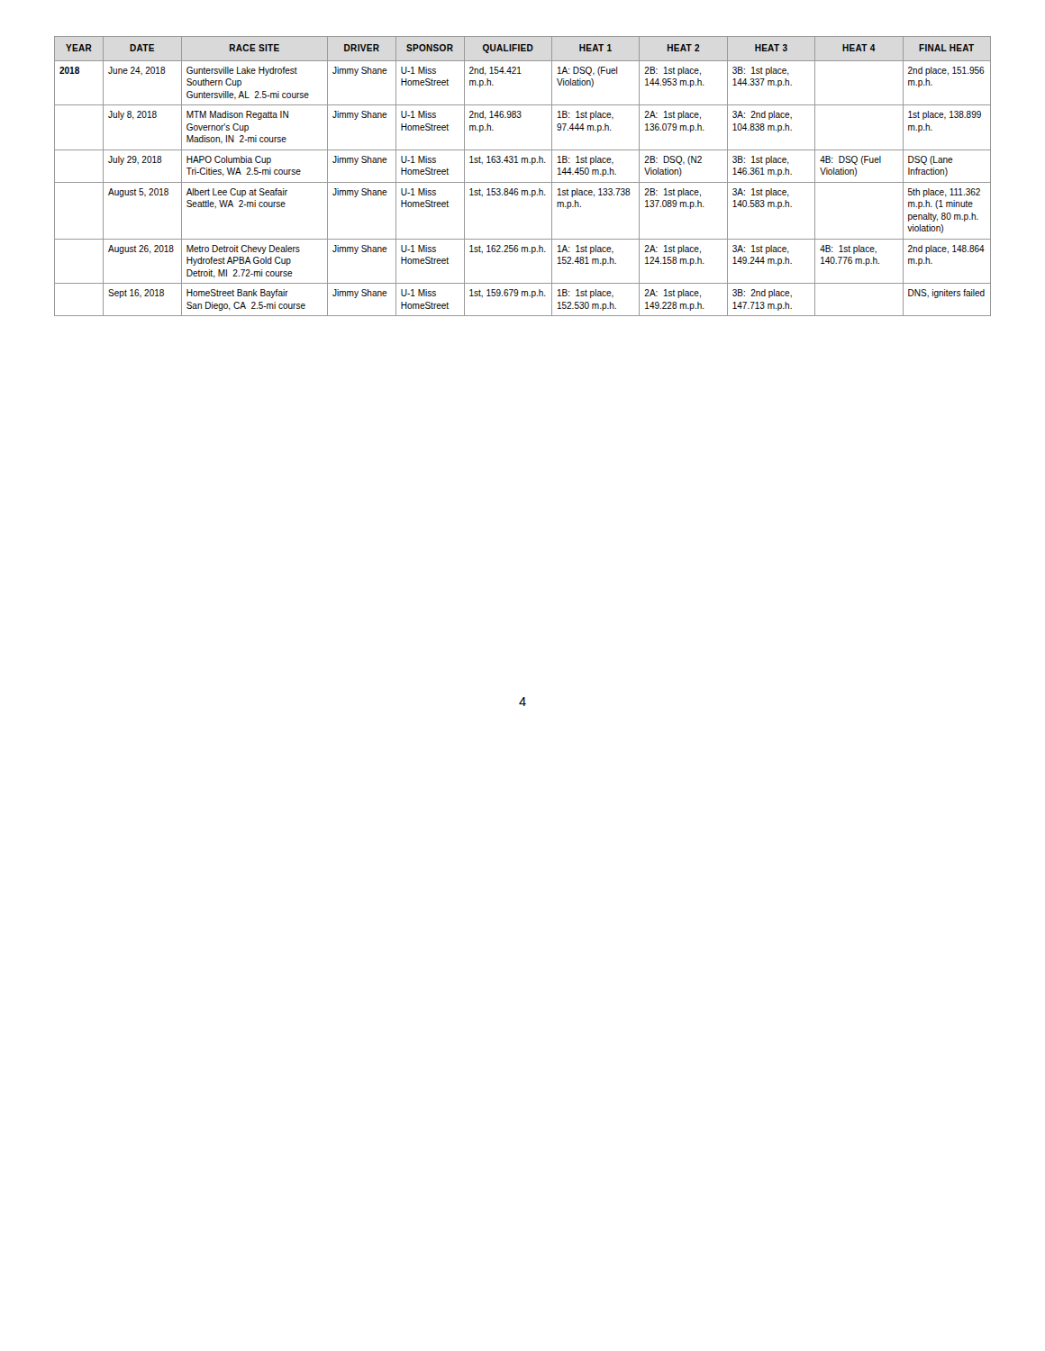| YEAR | DATE | RACE SITE | DRIVER | SPONSOR | QUALIFIED | HEAT 1 | HEAT 2 | HEAT 3 | HEAT 4 | FINAL HEAT |
| --- | --- | --- | --- | --- | --- | --- | --- | --- | --- | --- |
| 2018 | June 24, 2018 | Guntersville Lake Hydrofest Southern Cup Guntersville, AL 2.5-mi course | Jimmy Shane | U-1 Miss HomeStreet | 2nd, 154.421 m.p.h. | 1A: DSQ, (Fuel Violation) | 2B: 1st place, 144.953 m.p.h. | 3B: 1st place, 144.337 m.p.h. | | 2nd place, 151.956 m.p.h. |
| | July 8, 2018 | MTM Madison Regatta IN Governor's Cup Madison, IN 2-mi course | Jimmy Shane | U-1 Miss HomeStreet | 2nd, 146.983 m.p.h. | 1B: 1st place, 97.444 m.p.h. | 2A: 1st place, 136.079 m.p.h. | 3A: 2nd place, 104.838 m.p.h. | | 1st place, 138.899 m.p.h. |
| | July 29, 2018 | HAPO Columbia Cup Tri-Cities, WA 2.5-mi course | Jimmy Shane | U-1 Miss HomeStreet | 1st, 163.431 m.p.h. | 1B: 1st place, 144.450 m.p.h. | 2B: DSQ, (N2 Violation) | 3B: 1st place, 146.361 m.p.h. | 4B: DSQ (Fuel Violation) | DSQ (Lane Infraction) |
| | August 5, 2018 | Albert Lee Cup at Seafair Seattle, WA 2-mi course | Jimmy Shane | U-1 Miss HomeStreet | 1st, 153.846 m.p.h. | 1st place, 133.738 m.p.h. | 2B: 1st place, 137.089 m.p.h. | 3A: 1st place, 140.583 m.p.h. | | 5th place, 111.362 m.p.h. (1 minute penalty, 80 m.p.h. violation) |
| | August 26, 2018 | Metro Detroit Chevy Dealers Hydrofest APBA Gold Cup Detroit, MI 2.72-mi course | Jimmy Shane | U-1 Miss HomeStreet | 1st, 162.256 m.p.h. | 1A: 1st place, 152.481 m.p.h. | 2A: 1st place, 124.158 m.p.h. | 3A: 1st place, 149.244 m.p.h. | 4B: 1st place, 140.776 m.p.h. | 2nd place, 148.864 m.p.h. |
| | Sept 16, 2018 | HomeStreet Bank Bayfair San Diego, CA 2.5-mi course | Jimmy Shane | U-1 Miss HomeStreet | 1st, 159.679 m.p.h. | 1B: 1st place, 152.530 m.p.h. | 2A: 1st place, 149.228 m.p.h. | 3B: 2nd place, 147.713 m.p.h. | | DNS, igniters failed |
4